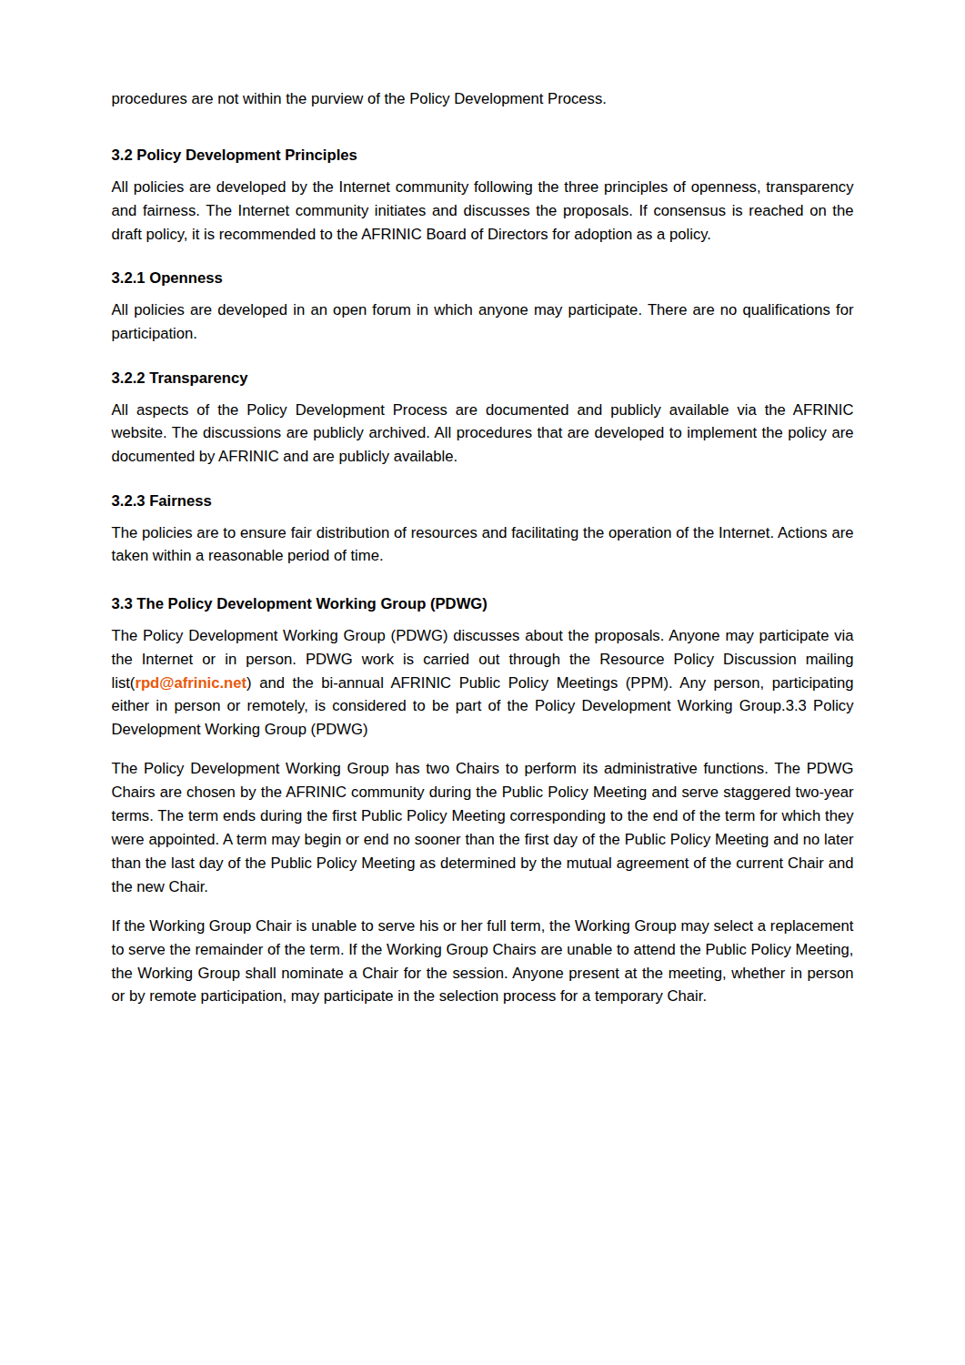procedures are not within the purview of the Policy Development Process.
3.2 Policy Development Principles
All policies are developed by the Internet community following the three principles of openness, transparency and fairness. The Internet community initiates and discusses the proposals. If consensus is reached on the draft policy, it is recommended to the AFRINIC Board of Directors for adoption as a policy.
3.2.1 Openness
All policies are developed in an open forum in which anyone may participate. There are no qualifications for participation.
3.2.2 Transparency
All aspects of the Policy Development Process are documented and publicly available via the AFRINIC website. The discussions are publicly archived. All procedures that are developed to implement the policy are documented by AFRINIC and are publicly available.
3.2.3 Fairness
The policies are to ensure fair distribution of resources and facilitating the operation of the Internet. Actions are taken within a reasonable period of time.
3.3 The Policy Development Working Group (PDWG)
The Policy Development Working Group (PDWG) discusses about the proposals. Anyone may participate via the Internet or in person. PDWG work is carried out through the Resource Policy Discussion mailing list(rpd@afrinic.net) and the bi-annual AFRINIC Public Policy Meetings (PPM). Any person, participating either in person or remotely, is considered to be part of the Policy Development Working Group.3.3 Policy Development Working Group (PDWG)
The Policy Development Working Group has two Chairs to perform its administrative functions. The PDWG Chairs are chosen by the AFRINIC community during the Public Policy Meeting and serve staggered two-year terms. The term ends during the first Public Policy Meeting corresponding to the end of the term for which they were appointed. A term may begin or end no sooner than the first day of the Public Policy Meeting and no later than the last day of the Public Policy Meeting as determined by the mutual agreement of the current Chair and the new Chair.
If the Working Group Chair is unable to serve his or her full term, the Working Group may select a replacement to serve the remainder of the term. If the Working Group Chairs are unable to attend the Public Policy Meeting, the Working Group shall nominate a Chair for the session. Anyone present at the meeting, whether in person or by remote participation, may participate in the selection process for a temporary Chair.